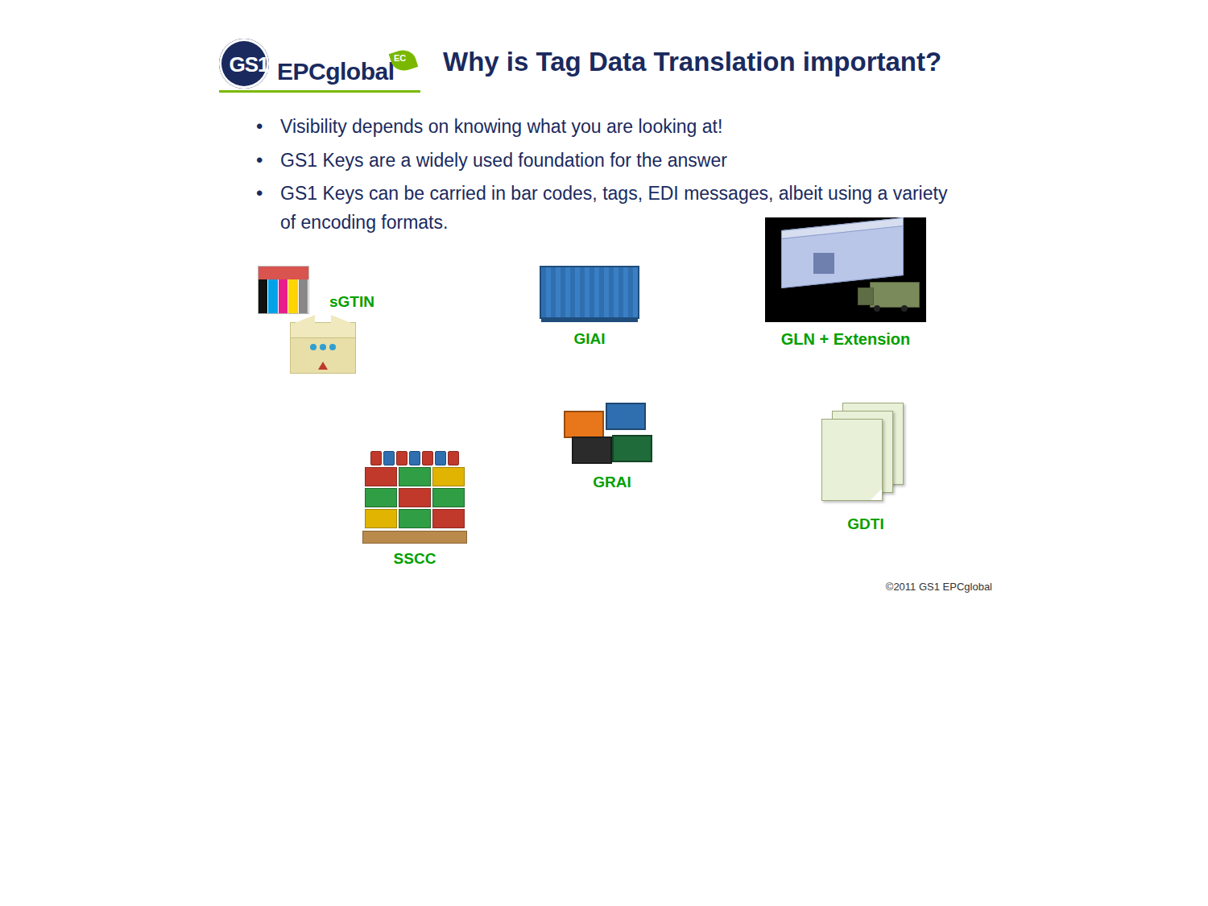GS1
EPC global
Why is Tag Data Translation important?
Visibility depends on knowing what you are looking at!
GS1 Keys are a widely used foundation for the answer
GS1 Keys can be carried in bar codes, tags, EDI messages, albeit using a variety of encoding formats.
sGTIN
SSCC
GIAI
GRAI
GLN + Extension
GDTI
©2011 GS1 EPCglobal